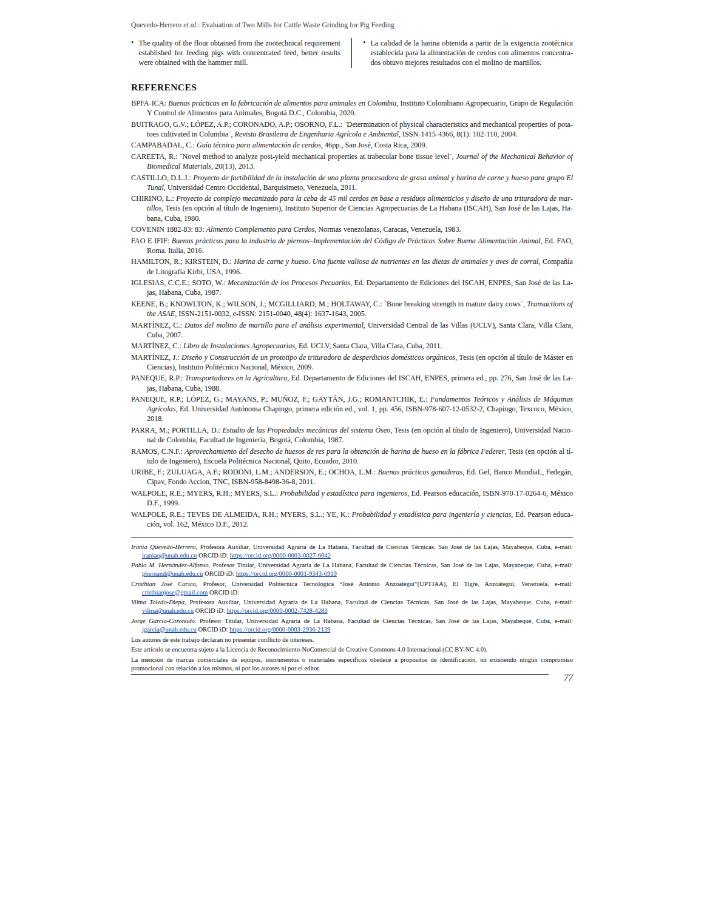Quevedo-Herrero et al.: Evaluation of Two Mills for Cattle Waste Grinding for Pig Feeding
•
The quality of the flour obtained from the zootechnical requirement established for feeding pigs with concentrated feed, better results were obtained with the hammer mill.
•
La calidad de la harina obtenida a partir de la exigencia zootécnica establecida para la alimentación de cerdos con alimentos concentrados obtuvo mejores resultados con el molino de martillos.
REFERENCES
BPFA-ICA: Buenas prácticas en la fabricación de alimentos para animales en Colombia, Instituto Colombiano Agropecuario, Grupo de Regulación Y Control de Alimentos para Animales, Bogotá D.C., Colombia, 2020.
BUITRAGO, G.V.; LÓPEZ, A.P.; CORONADO, A.P.; OSORNO, F.L.: ¨Determination of physical characteristics and mechanical properties of potatoes cultivated in Columbia¨, Revista Brasileira de Engenharia Agrícola e Ambiental, ISSN-1415-4366, 8(1): 102-110, 2004.
CAMPABADAL, C.: Guía técnica para alimentación de cerdos, 46pp., San José, Costa Rica, 2009.
CAREETA, R.: ¨Novel method to analyze post-yield mechanical properties at trabecular bone tissue level¨, Journal of the Mechanical Behavior of Biomedical Materials, 20(13), 2013.
CASTILLO, D.L.J.: Proyecto de factibilidad de la instalación de una planta procesadora de grasa animal y harina de carne y hueso para grupo El Tunal, Universidad Centro Occidental, Barquisimeto, Venezuela, 2011.
CHIRINO, L.: Proyecto de complejo mecanizado para la ceba de 45 mil cerdos en base a residuos alimenticios y diseño de una trituradora de martillos, Tesis (en opción al título de Ingeniero), Instituto Superior de Ciencias Agropecuarias de La Habana (ISCAH), San José de las Lajas, Habana, Cuba, 1980.
COVENIN 1882-83: 83: Alimento Complemento para Cerdos, Normas venezolanas, Caracas, Venezuela, 1983.
FAO E IFIF: Buenas prácticas para la industria de piensos–Implementación del Código de Prácticas Sobre Buena Alimentación Animal, Ed. FAO, Roma. Italia, 2016.
HAMILTON, R.; KIRSTEIN, D.: Harina de carne y hueso. Una fuente valiosa de nutrientes en las dietas de animales y aves de corral, Compañía de Litografía Kirbi, USA, 1996.
IGLESIAS, C.C.E.; SOTO, W.: Mecanización de los Procesos Pecuarios, Ed. Departamento de Ediciones del ISCAH, ENPES, San José de las Lajas, Habana, Cuba, 1987.
KEENE, B.; KNOWLTON, K.; WILSON, J.; MCGILLIARD, M.; HOLTAWAY, C.: ¨Bone breaking strength in mature dairy cows¨, Transactions of the ASAE, ISSN-2151-0032, e-ISSN: 2151-0040, 48(4): 1637-1643, 2005.
MARTÍNEZ, C.: Datos del molino de martillo para el análisis experimental, Universidad Central de las Villas (UCLV), Santa Clara, Villa Clara, Cuba, 2007.
MARTÍNEZ, C.: Libro de Instalaciones Agropecuarias, Ed. UCLV, Santa Clara, Villa Clara, Cuba, 2011.
MARTÍNEZ, J.: Diseño y Construcción de un prototipo de trituradora de desperdicios domésticos orgánicos, Tesis (en opción al título de Máster en Ciencias), Instituto Politécnico Nacional, México, 2009.
PANEQUE, R.P.: Transportadores en la Agricultura, Ed. Departamento de Ediciones del ISCAH, ENPES, primera ed., pp. 276, San José de las Lajas, Habana, Cuba, 1988.
PANEQUE, R.P.; LÓPEZ, G.; MAYANS, P.; MUÑOZ, F.; GAYTÁN, J.G.; ROMANTCHIK, E.: Fundamentos Teóricos y Análisis de Máquinas Agrícolas, Ed. Universidad Autónoma Chapingo, primera edición ed., vol. 1, pp. 456, ISBN-978-607-12-0532-2, Chapingo, Texcoco, México, 2018.
PARRA, M.; PORTILLA, D.: Estudio de las Propiedades mecánicas del sistema Óseo, Tesis (en opción al título de Ingeniero), Universidad Nacional de Colombia, Facultad de Ingeniería, Bogotá, Colombia, 1987.
RAMOS, C.N.F.: Aprovechamiento del desecho de huesos de res para la obtención de harina de hueso en la fábrica Federer, Tesis (en opción al título de Ingeniero), Escuela Politécnica Nacional, Quito, Ecuador, 2010.
URIBE, F.; ZULUAGA, A.F.; RODONI, L.M.; ANDERSON, E.; OCHOA, L.M.: Buenas prácticas ganaderas, Ed. Gef, Banco MundiaL, Fedegán, Cipav, Fondo Accion, TNC, ISBN-958-8498-36-8, 2011.
WALPOLE, R.E.; MYERS, R.H.; MYERS, S.L.: Probabilidad y estadística para ingenieros, Ed. Pearson educación, ISBN-970-17-0264-6, México D.F., 1999.
WALPOLE, R.E.; TEVES DE ALMEIDA, R.H.; MYERS, S.L.; YE, K.: Probabilidad y estadística para ingeniería y ciencias, Ed. Pearson educación, vol. 162, México D.F., 2012.
Irania Quevedo-Herrero, Profesora Auxiliar, Universidad Agraria de La Habana, Facultad de Ciencias Técnicas, San José de las Lajas, Mayabeque, Cuba, e-mail: iraniaq@unah.edu.cu ORCID iD: https://orcid.org/0000-0003-0027-6042
Pablo M. Hernández-Alfonso, Profesor Titular, Universidad Agraria de La Habana, Facultad de Ciencias Técnicas, San José de las Lajas, Mayabeque, Cuba, e-mail: phernand@unah.edu.cu ORCID iD: https://orcid.org/0000-0001-9343-6919
Cristhian José Carico, Profesor, Universidad Politécnica Tecnológica “José Antonio Anzoategui”(UPTJAA), El Tigre, Anzoátegui, Venezuela, e-mail: cristhianjose@gmail.com ORCID iD:
Vilma Toledo-Diepa, Profesora Auxiliar, Universidad Agraria de La Habana, Facultad de Ciencias Técnicas, San José de las Lajas, Mayabeque, Cuba, e-mail: vilma@unah.edu.cu ORCID iD: https://orcid.org/0000-0002-7428-4283
Jorge García-Coronado. Profesor Titular, Universidad Agraria de La Habana, Facultad de Ciencias Técnicas, San José de las Lajas, Mayabeque, Cuba, e-mail: jgarcia@unah.edu.cu ORCID iD: https://orcid.org/0000-0003-2936-2139
Los autores de este trabajo declaran no presentar conflicto de intereses.
Este artículo se encuentra sujeto a la Licencia de Reconocimiento-NoComercial de Creative Commons 4.0 Internacional (CC BY-NC 4.0).
La mención de marcas comerciales de equipos, instrumentos o materiales específicos obedece a propósitos de identificación, no existiendo ningún compromiso promocional con relación a los mismos, ni por los autores ni por el editor.
77